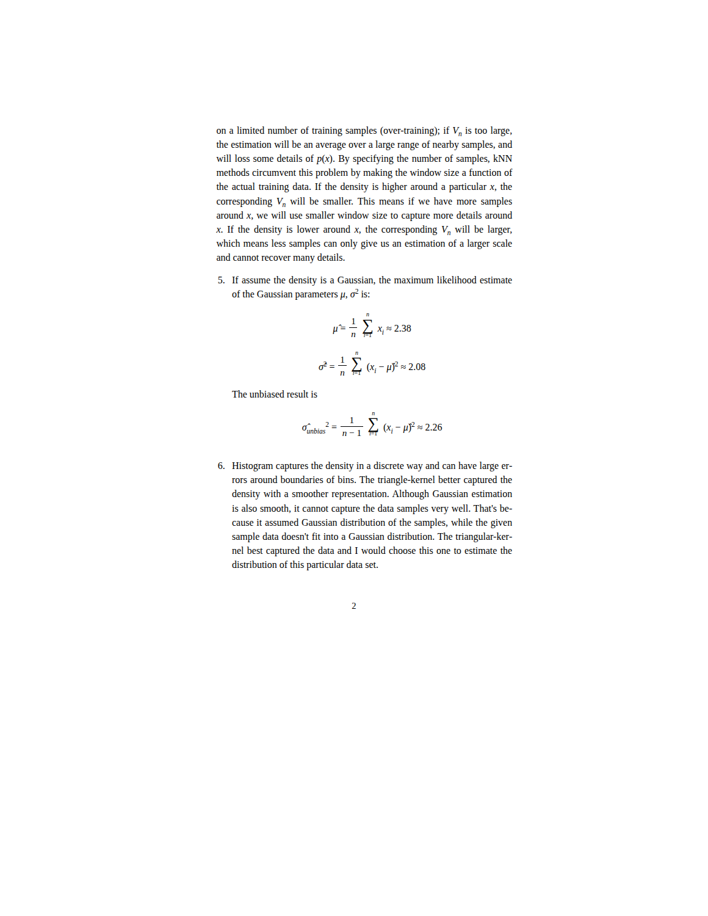on a limited number of training samples (over-training); if Vn is too large, the estimation will be an average over a large range of nearby samples, and will loss some details of p(x). By specifying the number of samples, kNN methods circumvent this problem by making the window size a function of the actual training data. If the density is higher around a particular x, the corresponding Vn will be smaller. This means if we have more samples around x, we will use smaller window size to capture more details around x. If the density is lower around x, the corresponding Vn will be larger, which means less samples can only give us an estimation of a larger scale and cannot recover many details.
5.
If assume the density is a Gaussian, the maximum likelihood estimate of the Gaussian parameters μ, σ2 is:
μ̂ = 1 n n∑i=1 xi ≈ 2.38
σ̂2 = 1 n n∑i=1 (xi − μ̂)2 ≈ 2.08
The unbiased result is
σ̂unbias2 = 1 n − 1 n∑i=1 (xi − μ̂)2 ≈ 2.26
6.
Histogram captures the density in a discrete way and can have large errors around boundaries of bins. The triangle-kernel better captured the density with a smoother representation. Although Gaussian estimation is also smooth, it cannot capture the data samples very well. That's because it assumed Gaussian distribution of the samples, while the given sample data doesn't fit into a Gaussian distribution. The triangular-kernel best captured the data and I would choose this one to estimate the distribution of this particular data set.
2